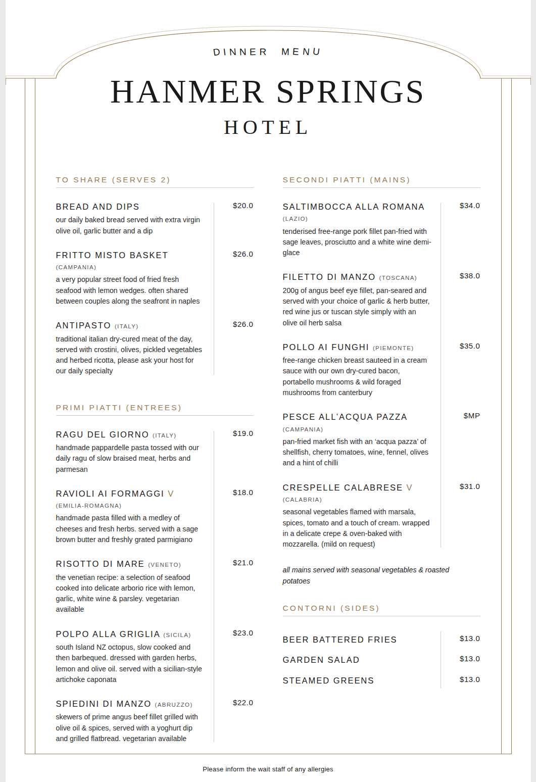DINNER MENU
HANMER SPRINGS
HOTEL
To Share (Serves 2)
$20.0
Bread and Dips
our daily baked bread served with extra virgin olive oil, garlic butter and a dip
$26.0
Fritto Misto Basket (Campania)
a very popular street food of fried fresh seafood with lemon wedges. often shared between couples along the seafront in naples
$26.0
Antipasto (Italy)
traditional italian dry-cured meat of the day, served with crostini, olives, pickled vegetables and herbed ricotta, please ask your host for our daily specialty
Primi Piatti (Entrees)
$19.0
Ragu Del Giorno (Italy)
handmade pappardelle pasta tossed with our daily ragu of slow braised meat, herbs and parmesan
$18.0
Ravioli Ai Formaggi V (Emilia-Romagna)
handmade pasta filled with a medley of cheeses and fresh herbs. served with a sage brown butter and freshly grated parmigiano
$21.0
Risotto Di Mare (Veneto)
the venetian recipe: a selection of seafood cooked into delicate arborio rice with lemon, garlic, white wine & parsley. vegetarian available
$23.0
Polpo Alla Griglia (Sicila)
south Island NZ octopus, slow cooked and then barbequed. dressed with garden herbs, lemon and olive oil. served with a sicilian-style artichoke caponata
$22.0
Spiedini Di Manzo (Abruzzo)
skewers of prime angus beef fillet grilled with olive oil & spices, served with a yoghurt dip and grilled flatbread. vegetarian available
Secondi Piatti (Mains)
$34.0
Saltimbocca Alla Romana
(Lazio)
tenderised free-range pork fillet pan-fried with sage leaves, prosciutto and a white wine demi-glace
$38.0
Filetto Di Manzo (Toscana)
200g of angus beef eye fillet, pan-seared and served with your choice of garlic & herb butter, red wine jus or tuscan style simply with an olive oil herb salsa
$35.0
Pollo Ai Funghi (Piemonte)
free-range chicken breast sauteed in a cream sauce with our own dry-cured bacon, portabello mushrooms & wild foraged mushrooms from canterbury
$MP
Pesce All’Acqua Pazza (Campania)
pan-fried market fish with an ‘acqua pazza’ of shellfish, cherry tomatoes, wine, fennel, olives and a hint of chilli
$31.0
Crespelle Calabrese V (Calabria)
seasonal vegetables flamed with marsala, spices, tomato and a touch of cream. wrapped in a delicate crepe & oven-baked with mozzarella. (mild on request)
all mains served with seasonal vegetables & roasted potatoes
Contorni (Sides)
$13.0
Beer Battered Fries
$13.0
Garden Salad
$13.0
Steamed Greens
Please inform the wait staff of any allergies